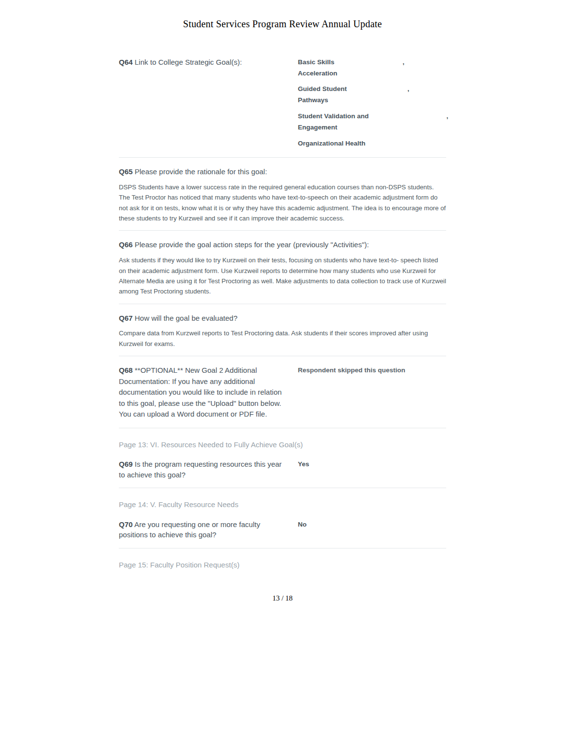Student Services Program Review Annual Update
Q64 Link to College Strategic Goal(s):
Basic Skills, Acceleration Guided Student, Pathways Student Validation and, Engagement Organizational Health
Q65 Please provide the rationale for this goal:
DSPS Students have a lower success rate in the required general education courses than non-DSPS students. The Test Proctor has noticed that many students who have text-to-speech on their academic adjustment form do not ask for it on tests, know what it is or why they have this academic adjustment. The idea is to encourage more of these students to try Kurzweil and see if it can improve their academic success.
Q66 Please provide the goal action steps for the year (previously "Activities"):
Ask students if they would like to try Kurzweil on their tests, focusing on students who have text-to- speech listed on their academic adjustment form. Use Kurzweil reports to determine how many students who use Kurzweil for Alternate Media are using it for Test Proctoring as well. Make adjustments to data collection to track use of Kurzweil among Test Proctoring students.
Q67 How will the goal be evaluated?
Compare data from Kurzweil reports to Test Proctoring data. Ask students if their scores improved after using Kurzweil for exams.
Q68 **OPTIONAL** New Goal 2 Additional Documentation: If you have any additional documentation you would like to include in relation to this goal, please use the "Upload" button below. You can upload a Word document or PDF file.
Respondent skipped this question
Page 13: VI. Resources Needed to Fully Achieve Goal(s)
Q69 Is the program requesting resources this year to achieve this goal?
Yes
Page 14: V. Faculty Resource Needs
Q70 Are you requesting one or more faculty positions to achieve this goal?
No
Page 15: Faculty Position Request(s)
13 / 18